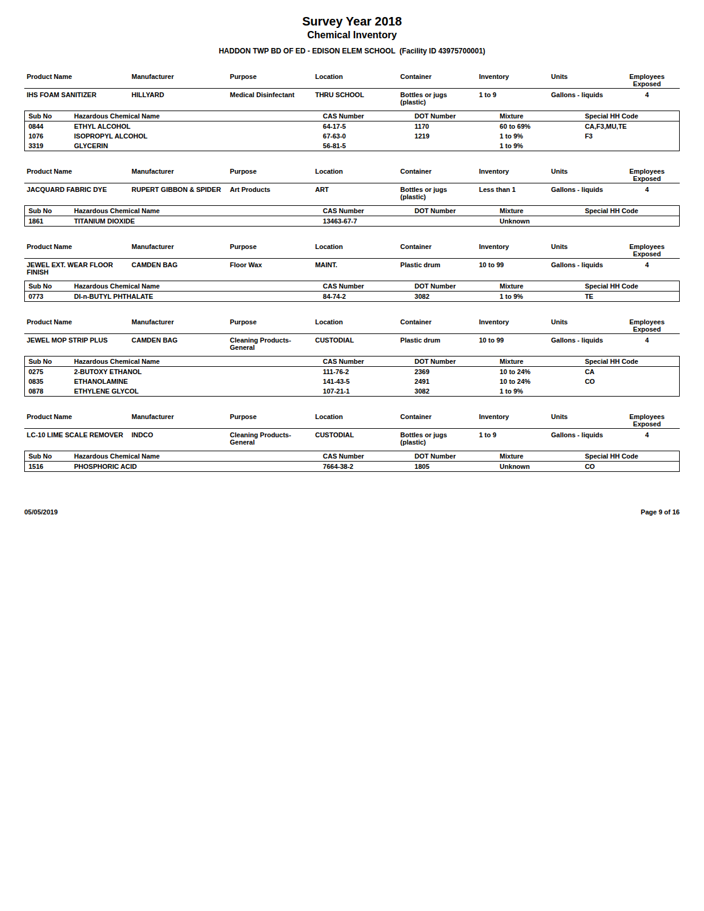Survey Year 2018
Chemical Inventory
HADDON TWP BD OF ED - EDISON ELEM SCHOOL (Facility ID 43975700001)
| Product Name | Manufacturer | Purpose | Location | Container | Inventory | Units | Employees Exposed |
| --- | --- | --- | --- | --- | --- | --- | --- |
| IHS FOAM SANITIZER | HILLYARD | Medical Disinfectant | THRU SCHOOL | Bottles or jugs (plastic) | 1 to 9 | Gallons - liquids | 4 |
| Sub No | Hazardous Chemical Name | CAS Number | DOT Number | Mixture | Special HH Code |
| --- | --- | --- | --- | --- | --- |
| 0844 | ETHYL ALCOHOL | 64-17-5 | 1170 | 60 to 69% | CA,F3,MU,TE |
| 1076 | ISOPROPYL ALCOHOL | 67-63-0 | 1219 | 1 to 9% | F3 |
| 3319 | GLYCERIN | 56-81-5 | | 1 to 9% | |
| Product Name | Manufacturer | Purpose | Location | Container | Inventory | Units | Employees Exposed |
| --- | --- | --- | --- | --- | --- | --- | --- |
| JACQUARD FABRIC DYE | RUPERT GIBBON & SPIDER | Art Products | ART | Bottles or jugs (plastic) | Less than 1 | Gallons - liquids | 4 |
| Sub No | Hazardous Chemical Name | CAS Number | DOT Number | Mixture | Special HH Code |
| --- | --- | --- | --- | --- | --- |
| 1861 | TITANIUM DIOXIDE | 13463-67-7 | | Unknown | |
| Product Name | Manufacturer | Purpose | Location | Container | Inventory | Units | Employees Exposed |
| --- | --- | --- | --- | --- | --- | --- | --- |
| JEWEL EXT. WEAR FLOOR FINISH | CAMDEN BAG | Floor Wax | MAINT. | Plastic drum | 10 to 99 | Gallons - liquids | 4 |
| Sub No | Hazardous Chemical Name | CAS Number | DOT Number | Mixture | Special HH Code |
| --- | --- | --- | --- | --- | --- |
| 0773 | DI-n-BUTYL PHTHALATE | 84-74-2 | 3082 | 1 to 9% | TE |
| Product Name | Manufacturer | Purpose | Location | Container | Inventory | Units | Employees Exposed |
| --- | --- | --- | --- | --- | --- | --- | --- |
| JEWEL MOP STRIP PLUS | CAMDEN BAG | Cleaning Products-General | CUSTODIAL | Plastic drum | 10 to 99 | Gallons - liquids | 4 |
| Sub No | Hazardous Chemical Name | CAS Number | DOT Number | Mixture | Special HH Code |
| --- | --- | --- | --- | --- | --- |
| 0275 | 2-BUTOXY ETHANOL | 111-76-2 | 2369 | 10 to 24% | CA |
| 0835 | ETHANOLAMINE | 141-43-5 | 2491 | 10 to 24% | CO |
| 0878 | ETHYLENE GLYCOL | 107-21-1 | 3082 | 1 to 9% | |
| Product Name | Manufacturer | Purpose | Location | Container | Inventory | Units | Employees Exposed |
| --- | --- | --- | --- | --- | --- | --- | --- |
| LC-10 LIME SCALE REMOVER | INDCO | Cleaning Products-General | CUSTODIAL | Bottles or jugs (plastic) | 1 to 9 | Gallons - liquids | 4 |
| Sub No | Hazardous Chemical Name | CAS Number | DOT Number | Mixture | Special HH Code |
| --- | --- | --- | --- | --- | --- |
| 1516 | PHOSPHORIC ACID | 7664-38-2 | 1805 | Unknown | CO |
05/05/2019 Page 9 of 16